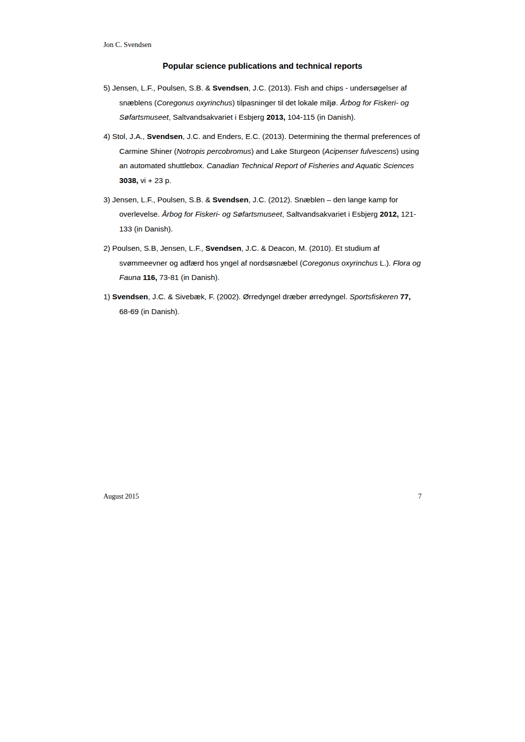Jon C. Svendsen
Popular science publications and technical reports
5) Jensen, L.F., Poulsen, S.B. & Svendsen, J.C. (2013). Fish and chips - undersøgelser af snæblens (Coregonus oxyrinchus) tilpasninger til det lokale miljø. Årbog for Fiskeri- og Søfartsmuseet, Saltvandsakvariet i Esbjerg 2013, 104-115 (in Danish).
4) Stol, J.A., Svendsen, J.C. and Enders, E.C. (2013). Determining the thermal preferences of Carmine Shiner (Notropis percobromus) and Lake Sturgeon (Acipenser fulvescens) using an automated shuttlebox. Canadian Technical Report of Fisheries and Aquatic Sciences 3038, vi + 23 p.
3) Jensen, L.F., Poulsen, S.B. & Svendsen, J.C. (2012). Snæblen – den lange kamp for overlevelse. Årbog for Fiskeri- og Søfartsmuseet, Saltvandsakvariet i Esbjerg 2012, 121-133 (in Danish).
2) Poulsen, S.B, Jensen, L.F., Svendsen, J.C. & Deacon, M. (2010). Et studium af svømmeevner og adfærd hos yngel af nordsøsnæbel (Coregonus oxyrinchus L.). Flora og Fauna 116, 73-81 (in Danish).
1) Svendsen, J.C. & Sivebæk, F. (2002). Ørredyngel dræber ørredyngel. Sportsfiskeren 77, 68-69 (in Danish).
August 2015 7